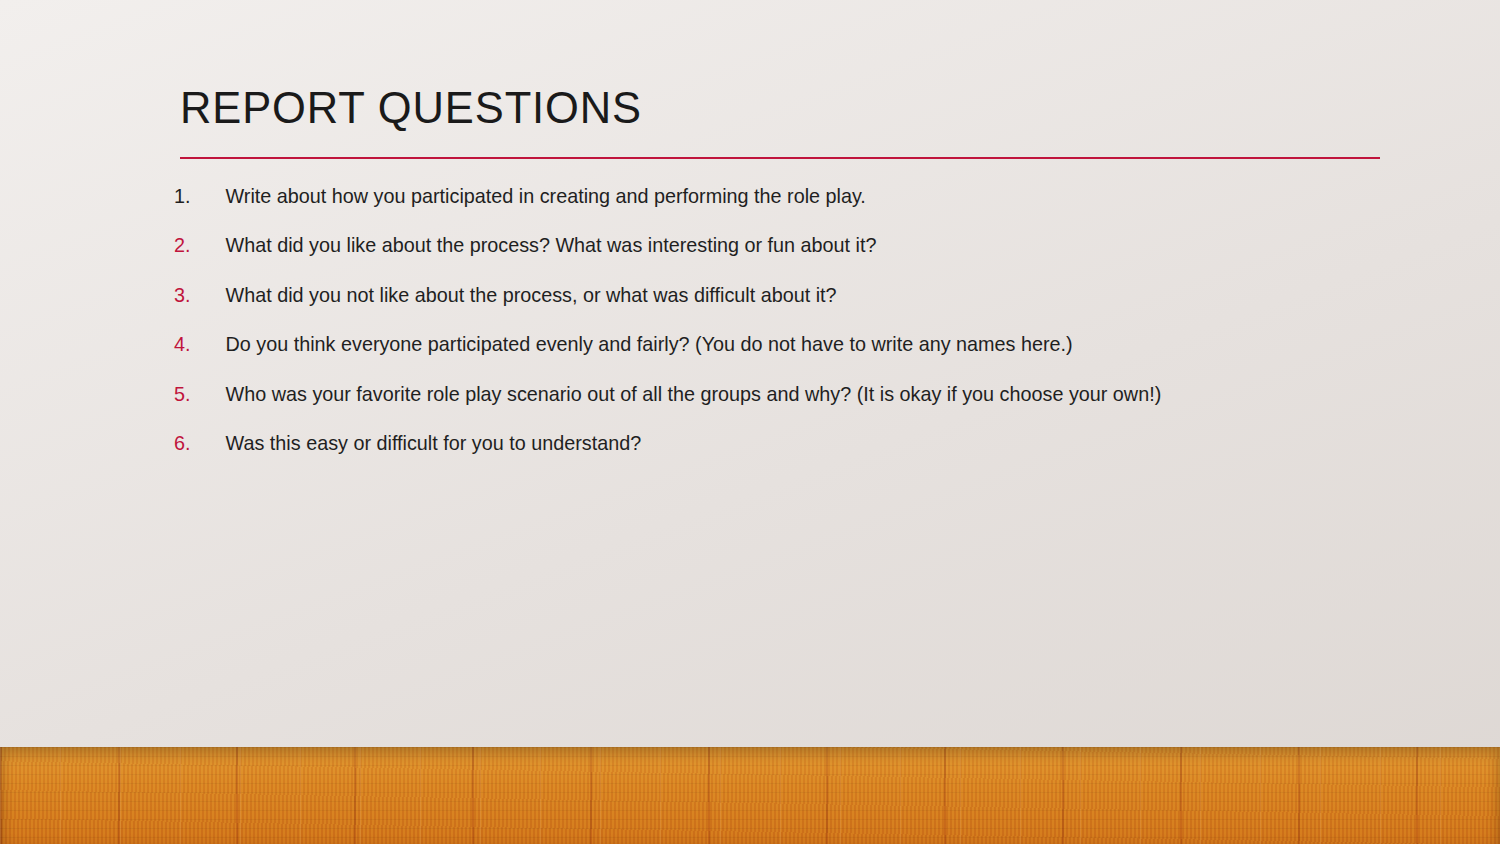Report Questions
Write about how you participated in creating and performing the role play.
What did you like about the process? What was interesting or fun about it?
What did you not like about the process, or what was difficult about it?
Do you think everyone participated evenly and fairly? (You do not have to write any names here.)
Who was your favorite role play scenario out of all the groups and why? (It is okay if you choose your own!)
Was this easy or difficult for you to understand?